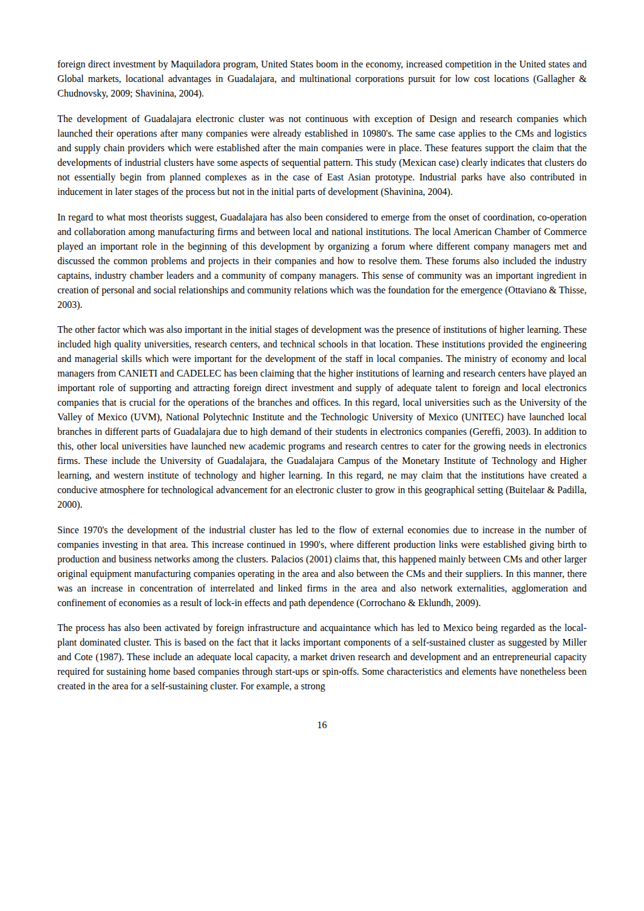foreign direct investment by Maquiladora program, United States boom in the economy, increased competition in the United states and Global markets, locational advantages in Guadalajara, and multinational corporations pursuit for low cost locations (Gallagher & Chudnovsky, 2009; Shavinina, 2004).
The development of Guadalajara electronic cluster was not continuous with exception of Design and research companies which launched their operations after many companies were already established in 10980's. The same case applies to the CMs and logistics and supply chain providers which were established after the main companies were in place. These features support the claim that the developments of industrial clusters have some aspects of sequential pattern. This study (Mexican case) clearly indicates that clusters do not essentially begin from planned complexes as in the case of East Asian prototype. Industrial parks have also contributed in inducement in later stages of the process but not in the initial parts of development (Shavinina, 2004).
In regard to what most theorists suggest, Guadalajara has also been considered to emerge from the onset of coordination, co-operation and collaboration among manufacturing firms and between local and national institutions. The local American Chamber of Commerce played an important role in the beginning of this development by organizing a forum where different company managers met and discussed the common problems and projects in their companies and how to resolve them. These forums also included the industry captains, industry chamber leaders and a community of company managers. This sense of community was an important ingredient in creation of personal and social relationships and community relations which was the foundation for the emergence (Ottaviano & Thisse, 2003).
The other factor which was also important in the initial stages of development was the presence of institutions of higher learning. These included high quality universities, research centers, and technical schools in that location. These institutions provided the engineering and managerial skills which were important for the development of the staff in local companies. The ministry of economy and local managers from CANIETI and CADELEC has been claiming that the higher institutions of learning and research centers have played an important role of supporting and attracting foreign direct investment and supply of adequate talent to foreign and local electronics companies that is crucial for the operations of the branches and offices. In this regard, local universities such as the University of the Valley of Mexico (UVM), National Polytechnic Institute and the Technologic University of Mexico (UNITEC) have launched local branches in different parts of Guadalajara due to high demand of their students in electronics companies (Gereffi, 2003). In addition to this, other local universities have launched new academic programs and research centres to cater for the growing needs in electronics firms. These include the University of Guadalajara, the Guadalajara Campus of the Monetary Institute of Technology and Higher learning, and western institute of technology and higher learning. In this regard, ne may claim that the institutions have created a conducive atmosphere for technological advancement for an electronic cluster to grow in this geographical setting (Buitelaar & Padilla, 2000).
Since 1970's the development of the industrial cluster has led to the flow of external economies due to increase in the number of companies investing in that area. This increase continued in 1990's, where different production links were established giving birth to production and business networks among the clusters. Palacios (2001) claims that, this happened mainly between CMs and other larger original equipment manufacturing companies operating in the area and also between the CMs and their suppliers. In this manner, there was an increase in concentration of interrelated and linked firms in the area and also network externalities, agglomeration and confinement of economies as a result of lock-in effects and path dependence (Corrochano & Eklundh, 2009).
The process has also been activated by foreign infrastructure and acquaintance which has led to Mexico being regarded as the local-plant dominated cluster. This is based on the fact that it lacks important components of a self-sustained cluster as suggested by Miller and Cote (1987). These include an adequate local capacity, a market driven research and development and an entrepreneurial capacity required for sustaining home based companies through start-ups or spin-offs. Some characteristics and elements have nonetheless been created in the area for a self-sustaining cluster. For example, a strong
16